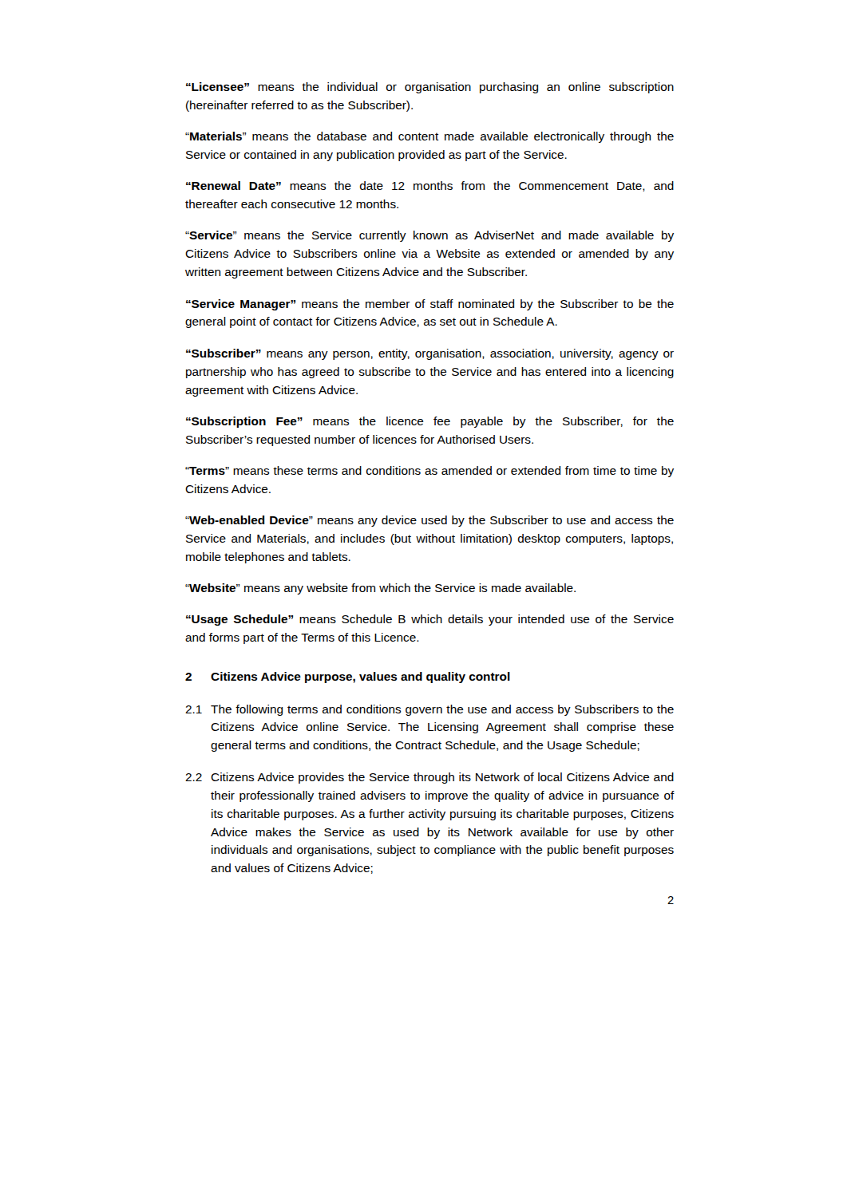“Licensee” means the individual or organisation purchasing an online subscription (hereinafter referred to as the Subscriber).
“Materials” means the database and content made available electronically through the Service or contained in any publication provided as part of the Service.
“Renewal Date” means the date 12 months from the Commencement Date, and thereafter each consecutive 12 months.
“Service” means the Service currently known as AdviserNet and made available by Citizens Advice to Subscribers online via a Website as extended or amended by any written agreement between Citizens Advice and the Subscriber.
“Service Manager” means the member of staff nominated by the Subscriber to be the general point of contact for Citizens Advice, as set out in Schedule A.
“Subscriber” means any person, entity, organisation, association, university, agency or partnership who has agreed to subscribe to the Service and has entered into a licencing agreement with Citizens Advice.
“Subscription Fee” means the licence fee payable by the Subscriber, for the Subscriber’s requested number of licences for Authorised Users.
“Terms” means these terms and conditions as amended or extended from time to time by Citizens Advice.
“Web-enabled Device” means any device used by the Subscriber to use and access the Service and Materials, and includes (but without limitation) desktop computers, laptops, mobile telephones and tablets.
“Website” means any website from which the Service is made available.
“Usage Schedule” means Schedule B which details your intended use of the Service and forms part of the Terms of this Licence.
2 Citizens Advice purpose, values and quality control
2.1 The following terms and conditions govern the use and access by Subscribers to the Citizens Advice online Service. The Licensing Agreement shall comprise these general terms and conditions, the Contract Schedule, and the Usage Schedule;
2.2 Citizens Advice provides the Service through its Network of local Citizens Advice and their professionally trained advisers to improve the quality of advice in pursuance of its charitable purposes. As a further activity pursuing its charitable purposes, Citizens Advice makes the Service as used by its Network available for use by other individuals and organisations, subject to compliance with the public benefit purposes and values of Citizens Advice;
2